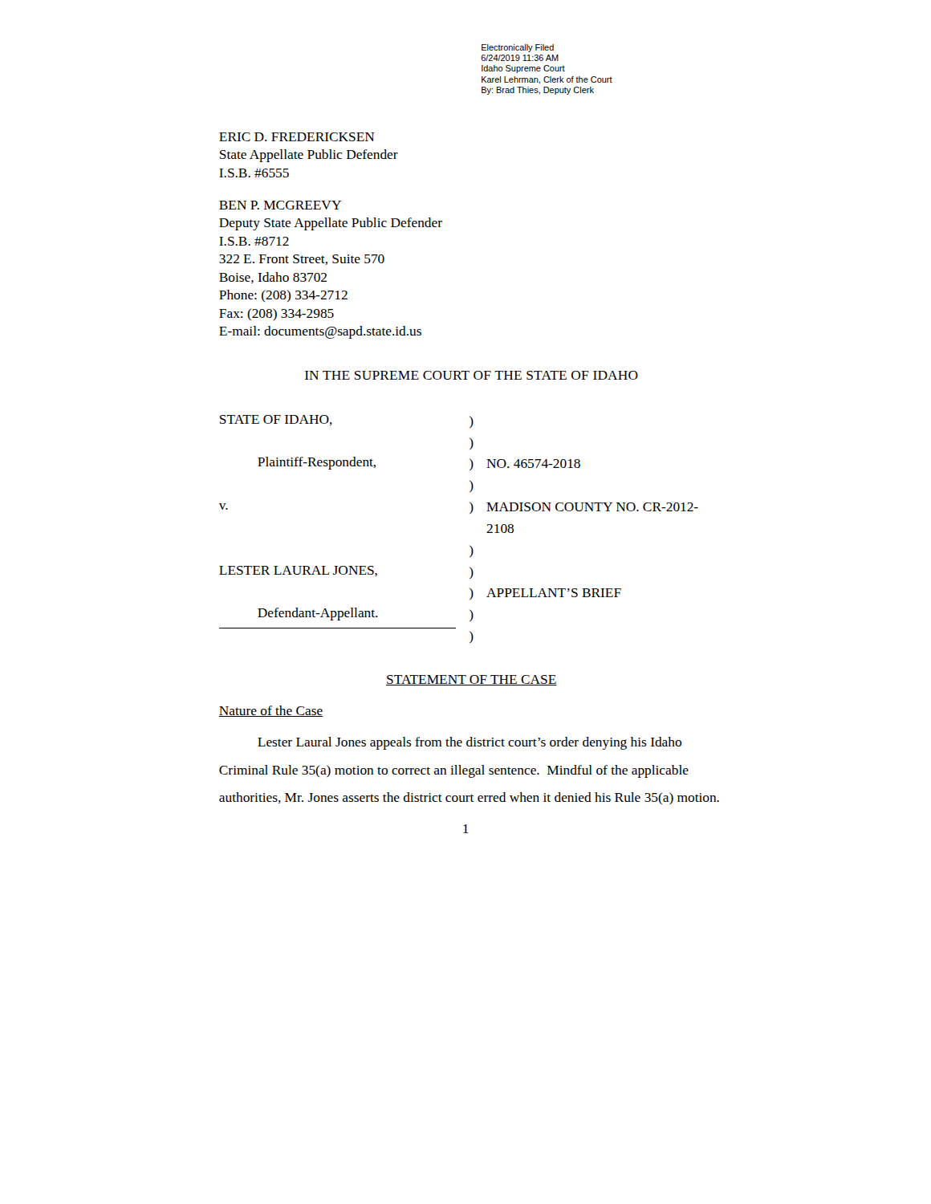Electronically Filed
6/24/2019 11:36 AM
Idaho Supreme Court
Karel Lehrman, Clerk of the Court
By: Brad Thies, Deputy Clerk
ERIC D. FREDERICKSEN
State Appellate Public Defender
I.S.B. #6555
BEN P. MCGREEVY
Deputy State Appellate Public Defender
I.S.B. #8712
322 E. Front Street, Suite 570
Boise, Idaho 83702
Phone: (208) 334-2712
Fax: (208) 334-2985
E-mail: documents@sapd.state.id.us
IN THE SUPREME COURT OF THE STATE OF IDAHO
| STATE OF IDAHO, | ) | |
| | ) | |
| Plaintiff-Respondent, | ) | NO. 46574-2018 |
| | ) | |
| v. | ) | MADISON COUNTY NO. CR-2012-2108 |
| | ) | |
| LESTER LAURAL JONES, | ) | |
| | ) | APPELLANT’S BRIEF |
| Defendant-Appellant. | ) | |
| | ) | |
STATEMENT OF THE CASE
Nature of the Case
Lester Laural Jones appeals from the district court’s order denying his Idaho Criminal Rule 35(a) motion to correct an illegal sentence. Mindful of the applicable authorities, Mr. Jones asserts the district court erred when it denied his Rule 35(a) motion.
1